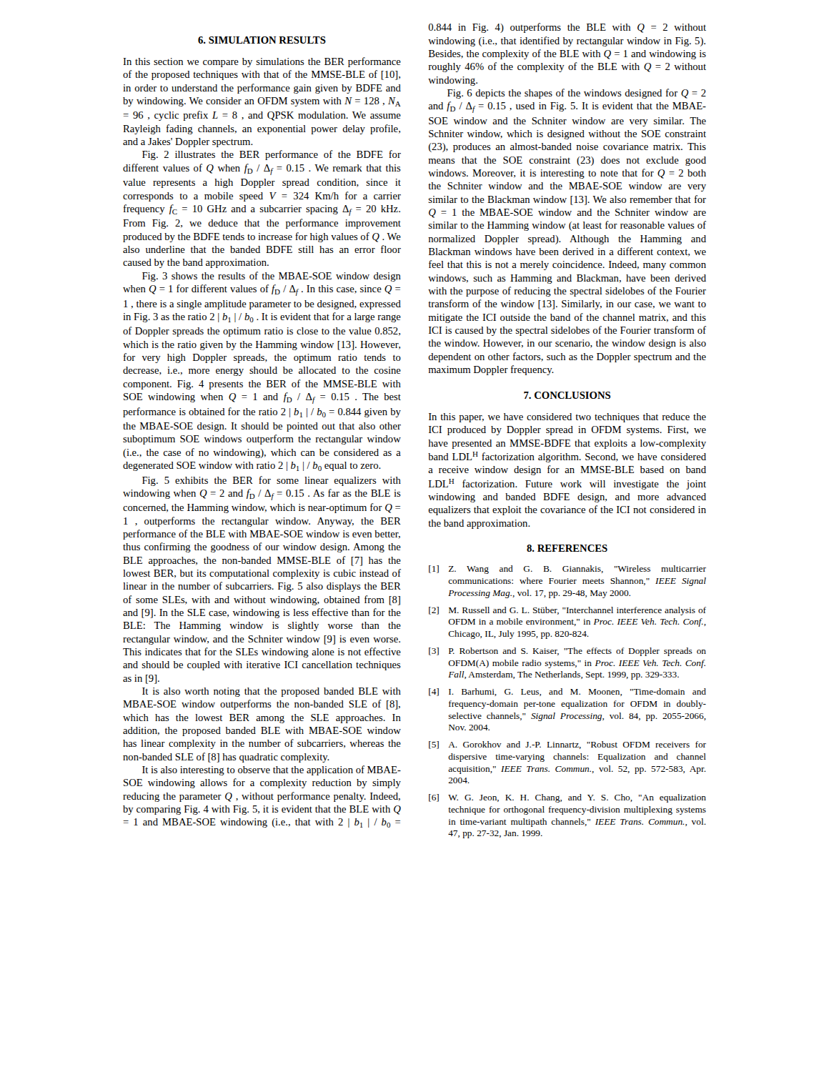6. SIMULATION RESULTS
In this section we compare by simulations the BER performance of the proposed techniques with that of the MMSE-BLE of [10], in order to understand the performance gain given by BDFE and by windowing. We consider an OFDM system with N = 128 , NA = 96 , cyclic prefix L = 8 , and QPSK modulation. We assume Rayleigh fading channels, an exponential power delay profile, and a Jakes' Doppler spectrum.
Fig. 2 illustrates the BER performance of the BDFE for different values of Q when fD / Δf = 0.15 . We remark that this value represents a high Doppler spread condition, since it corresponds to a mobile speed V = 324 Km/h for a carrier frequency fC = 10 GHz and a subcarrier spacing Δf = 20 kHz. From Fig. 2, we deduce that the performance improvement produced by the BDFE tends to increase for high values of Q . We also underline that the banded BDFE still has an error floor caused by the band approximation.
Fig. 3 shows the results of the MBAE-SOE window design when Q = 1 for different values of fD / Δf . In this case, since Q = 1 , there is a single amplitude parameter to be designed, expressed in Fig. 3 as the ratio 2 | b1 | / b0 . It is evident that for a large range of Doppler spreads the optimum ratio is close to the value 0.852, which is the ratio given by the Hamming window [13]. However, for very high Doppler spreads, the optimum ratio tends to decrease, i.e., more energy should be allocated to the cosine component. Fig. 4 presents the BER of the MMSE-BLE with SOE windowing when Q = 1 and fD / Δf = 0.15 . The best performance is obtained for the ratio 2 | b1 | / b0 = 0.844 given by the MBAE-SOE design. It should be pointed out that also other suboptimum SOE windows outperform the rectangular window (i.e., the case of no windowing), which can be considered as a degenerated SOE window with ratio 2 | b1 | / b0 equal to zero.
Fig. 5 exhibits the BER for some linear equalizers with windowing when Q = 2 and fD / Δf = 0.15 . As far as the BLE is concerned, the Hamming window, which is near-optimum for Q = 1 , outperforms the rectangular window. Anyway, the BER performance of the BLE with MBAE-SOE window is even better, thus confirming the goodness of our window design. Among the BLE approaches, the non-banded MMSE-BLE of [7] has the lowest BER, but its computational complexity is cubic instead of linear in the number of subcarriers. Fig. 5 also displays the BER of some SLEs, with and without windowing, obtained from [8] and [9]. In the SLE case, windowing is less effective than for the BLE: The Hamming window is slightly worse than the rectangular window, and the Schniter window [9] is even worse. This indicates that for the SLEs windowing alone is not effective and should be coupled with iterative ICI cancellation techniques as in [9].
It is also worth noting that the proposed banded BLE with MBAE-SOE window outperforms the non-banded SLE of [8], which has the lowest BER among the SLE approaches. In addition, the proposed banded BLE with MBAE-SOE window has linear complexity in the number of subcarriers, whereas the non-banded SLE of [8] has quadratic complexity.
It is also interesting to observe that the application of MBAE-SOE windowing allows for a complexity reduction by simply reducing the parameter Q , without performance penalty. Indeed, by comparing Fig. 4 with Fig. 5, it is evident that the BLE with Q = 1 and MBAE-SOE windowing (i.e., that with 2 | b1 | / b0 = 0.844 in Fig. 4) outperforms the BLE with Q = 2 without windowing (i.e., that identified by rectangular window in Fig. 5). Besides, the complexity of the BLE with Q = 1 and windowing is roughly 46% of the complexity of the BLE with Q = 2 without windowing.
Fig. 6 depicts the shapes of the windows designed for Q = 2 and fD / Δf = 0.15 , used in Fig. 5. It is evident that the MBAE-SOE window and the Schniter window are very similar. The Schniter window, which is designed without the SOE constraint (23), produces an almost-banded noise covariance matrix. This means that the SOE constraint (23) does not exclude good windows. Moreover, it is interesting to note that for Q = 2 both the Schniter window and the MBAE-SOE window are very similar to the Blackman window [13]. We also remember that for Q = 1 the MBAE-SOE window and the Schniter window are similar to the Hamming window (at least for reasonable values of normalized Doppler spread). Although the Hamming and Blackman windows have been derived in a different context, we feel that this is not a merely coincidence. Indeed, many common windows, such as Hamming and Blackman, have been derived with the purpose of reducing the spectral sidelobes of the Fourier transform of the window [13]. Similarly, in our case, we want to mitigate the ICI outside the band of the channel matrix, and this ICI is caused by the spectral sidelobes of the Fourier transform of the window. However, in our scenario, the window design is also dependent on other factors, such as the Doppler spectrum and the maximum Doppler frequency.
7. CONCLUSIONS
In this paper, we have considered two techniques that reduce the ICI produced by Doppler spread in OFDM systems. First, we have presented an MMSE-BDFE that exploits a low-complexity band LDLH factorization algorithm. Second, we have considered a receive window design for an MMSE-BLE based on band LDLH factorization. Future work will investigate the joint windowing and banded BDFE design, and more advanced equalizers that exploit the covariance of the ICI not considered in the band approximation.
8. REFERENCES
[1] Z. Wang and G. B. Giannakis, "Wireless multicarrier communications: where Fourier meets Shannon," IEEE Signal Processing Mag., vol. 17, pp. 29-48, May 2000.
[2] M. Russell and G. L. Stüber, "Interchannel interference analysis of OFDM in a mobile environment," in Proc. IEEE Veh. Tech. Conf., Chicago, IL, July 1995, pp. 820-824.
[3] P. Robertson and S. Kaiser, "The effects of Doppler spreads on OFDM(A) mobile radio systems," in Proc. IEEE Veh. Tech. Conf. Fall, Amsterdam, The Netherlands, Sept. 1999, pp. 329-333.
[4] I. Barhumi, G. Leus, and M. Moonen, "Time-domain and frequency-domain per-tone equalization for OFDM in doubly-selective channels," Signal Processing, vol. 84, pp. 2055-2066, Nov. 2004.
[5] A. Gorokhov and J.-P. Linnartz, "Robust OFDM receivers for dispersive time-varying channels: Equalization and channel acquisition," IEEE Trans. Commun., vol. 52, pp. 572-583, Apr. 2004.
[6] W. G. Jeon, K. H. Chang, and Y. S. Cho, "An equalization technique for orthogonal frequency-division multiplexing systems in time-variant multipath channels," IEEE Trans. Commun., vol. 47, pp. 27-32, Jan. 1999.